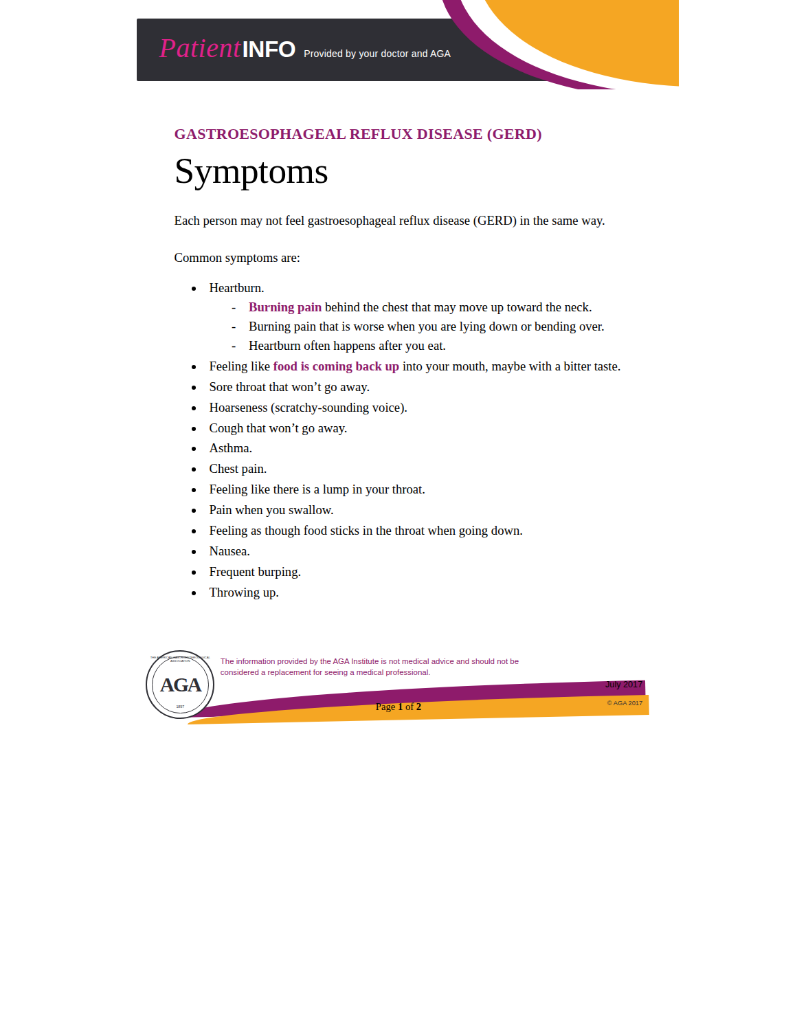Patient INFO Provided by your doctor and AGA
Gastroesophageal Reflux Disease (GERD)
Symptoms
Each person may not feel gastroesophageal reflux disease (GERD) in the same way.
Common symptoms are:
Heartburn.
Burning pain behind the chest that may move up toward the neck.
Burning pain that is worse when you are lying down or bending over.
Heartburn often happens after you eat.
Feeling like food is coming back up into your mouth, maybe with a bitter taste.
Sore throat that won’t go away.
Hoarseness (scratchy-sounding voice).
Cough that won’t go away.
Asthma.
Chest pain.
Feeling like there is a lump in your throat.
Pain when you swallow.
Feeling as though food sticks in the throat when going down.
Nausea.
Frequent burping.
Throwing up.
THE AMERICAN GASTROENTEROLOGICAL ASSOCIATION
AGA
1897
The information provided by the AGA Institute is not medical advice and should not be considered a replacement for seeing a medical professional.
July 2017
© AGA 2017
Page 1 of 2